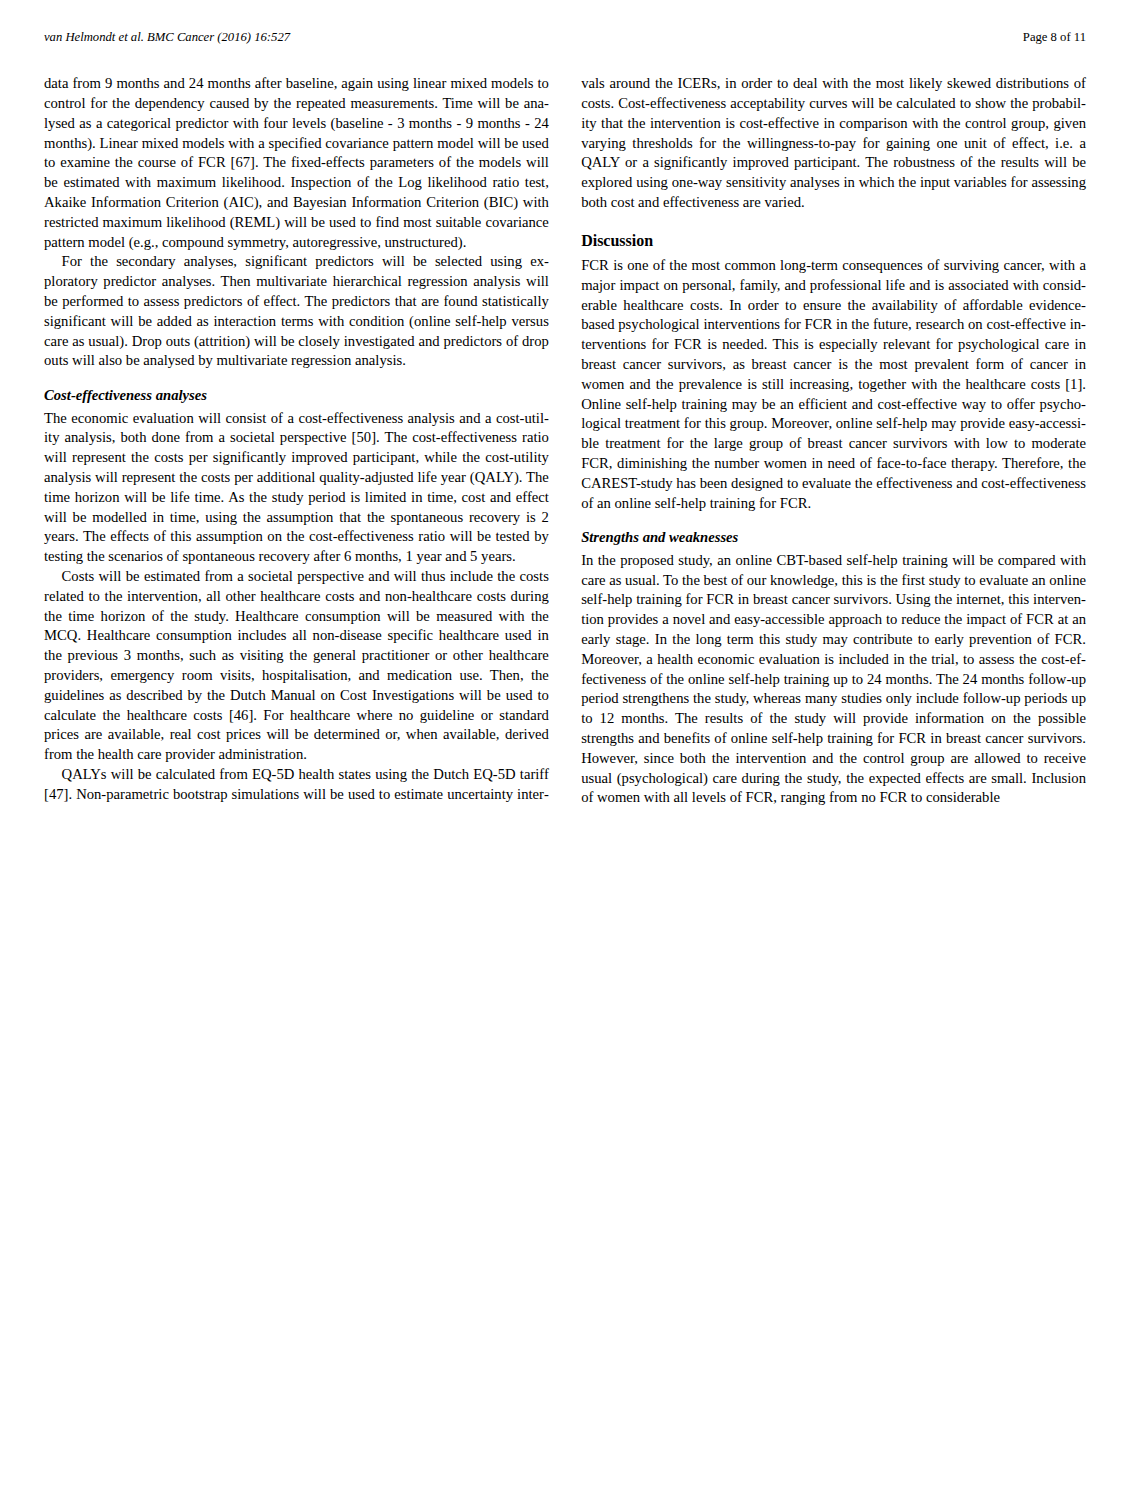van Helmondt et al. BMC Cancer (2016) 16:527 Page 8 of 11
data from 9 months and 24 months after baseline, again using linear mixed models to control for the dependency caused by the repeated measurements. Time will be analysed as a categorical predictor with four levels (baseline - 3 months - 9 months - 24 months). Linear mixed models with a specified covariance pattern model will be used to examine the course of FCR [67]. The fixed-effects parameters of the models will be estimated with maximum likelihood. Inspection of the Log likelihood ratio test, Akaike Information Criterion (AIC), and Bayesian Information Criterion (BIC) with restricted maximum likelihood (REML) will be used to find most suitable covariance pattern model (e.g., compound symmetry, autoregressive, unstructured).
For the secondary analyses, significant predictors will be selected using exploratory predictor analyses. Then multivariate hierarchical regression analysis will be performed to assess predictors of effect. The predictors that are found statistically significant will be added as interaction terms with condition (online self-help versus care as usual). Drop outs (attrition) will be closely investigated and predictors of drop outs will also be analysed by multivariate regression analysis.
Cost-effectiveness analyses
The economic evaluation will consist of a cost-effectiveness analysis and a cost-utility analysis, both done from a societal perspective [50]. The cost-effectiveness ratio will represent the costs per significantly improved participant, while the cost-utility analysis will represent the costs per additional quality-adjusted life year (QALY). The time horizon will be life time. As the study period is limited in time, cost and effect will be modelled in time, using the assumption that the spontaneous recovery is 2 years. The effects of this assumption on the cost-effectiveness ratio will be tested by testing the scenarios of spontaneous recovery after 6 months, 1 year and 5 years.
Costs will be estimated from a societal perspective and will thus include the costs related to the intervention, all other healthcare costs and non-healthcare costs during the time horizon of the study. Healthcare consumption will be measured with the MCQ. Healthcare consumption includes all non-disease specific healthcare used in the previous 3 months, such as visiting the general practitioner or other healthcare providers, emergency room visits, hospitalisation, and medication use. Then, the guidelines as described by the Dutch Manual on Cost Investigations will be used to calculate the healthcare costs [46]. For healthcare where no guideline or standard prices are available, real cost prices will be determined or, when available, derived from the health care provider administration.
QALYs will be calculated from EQ-5D health states using the Dutch EQ-5D tariff [47]. Non-parametric bootstrap simulations will be used to estimate uncertainty intervals around the ICERs, in order to deal with the most likely skewed distributions of costs. Cost-effectiveness acceptability curves will be calculated to show the probability that the intervention is cost-effective in comparison with the control group, given varying thresholds for the willingness-to-pay for gaining one unit of effect, i.e. a QALY or a significantly improved participant. The robustness of the results will be explored using one-way sensitivity analyses in which the input variables for assessing both cost and effectiveness are varied.
Discussion
FCR is one of the most common long-term consequences of surviving cancer, with a major impact on personal, family, and professional life and is associated with considerable healthcare costs. In order to ensure the availability of affordable evidence-based psychological interventions for FCR in the future, research on cost-effective interventions for FCR is needed. This is especially relevant for psychological care in breast cancer survivors, as breast cancer is the most prevalent form of cancer in women and the prevalence is still increasing, together with the healthcare costs [1]. Online self-help training may be an efficient and cost-effective way to offer psychological treatment for this group. Moreover, online self-help may provide easy-accessible treatment for the large group of breast cancer survivors with low to moderate FCR, diminishing the number women in need of face-to-face therapy. Therefore, the CAREST-study has been designed to evaluate the effectiveness and cost-effectiveness of an online self-help training for FCR.
Strengths and weaknesses
In the proposed study, an online CBT-based self-help training will be compared with care as usual. To the best of our knowledge, this is the first study to evaluate an online self-help training for FCR in breast cancer survivors. Using the internet, this intervention provides a novel and easy-accessible approach to reduce the impact of FCR at an early stage. In the long term this study may contribute to early prevention of FCR. Moreover, a health economic evaluation is included in the trial, to assess the cost-effectiveness of the online self-help training up to 24 months. The 24 months follow-up period strengthens the study, whereas many studies only include follow-up periods up to 12 months. The results of the study will provide information on the possible strengths and benefits of online self-help training for FCR in breast cancer survivors. However, since both the intervention and the control group are allowed to receive usual (psychological) care during the study, the expected effects are small. Inclusion of women with all levels of FCR, ranging from no FCR to considerable